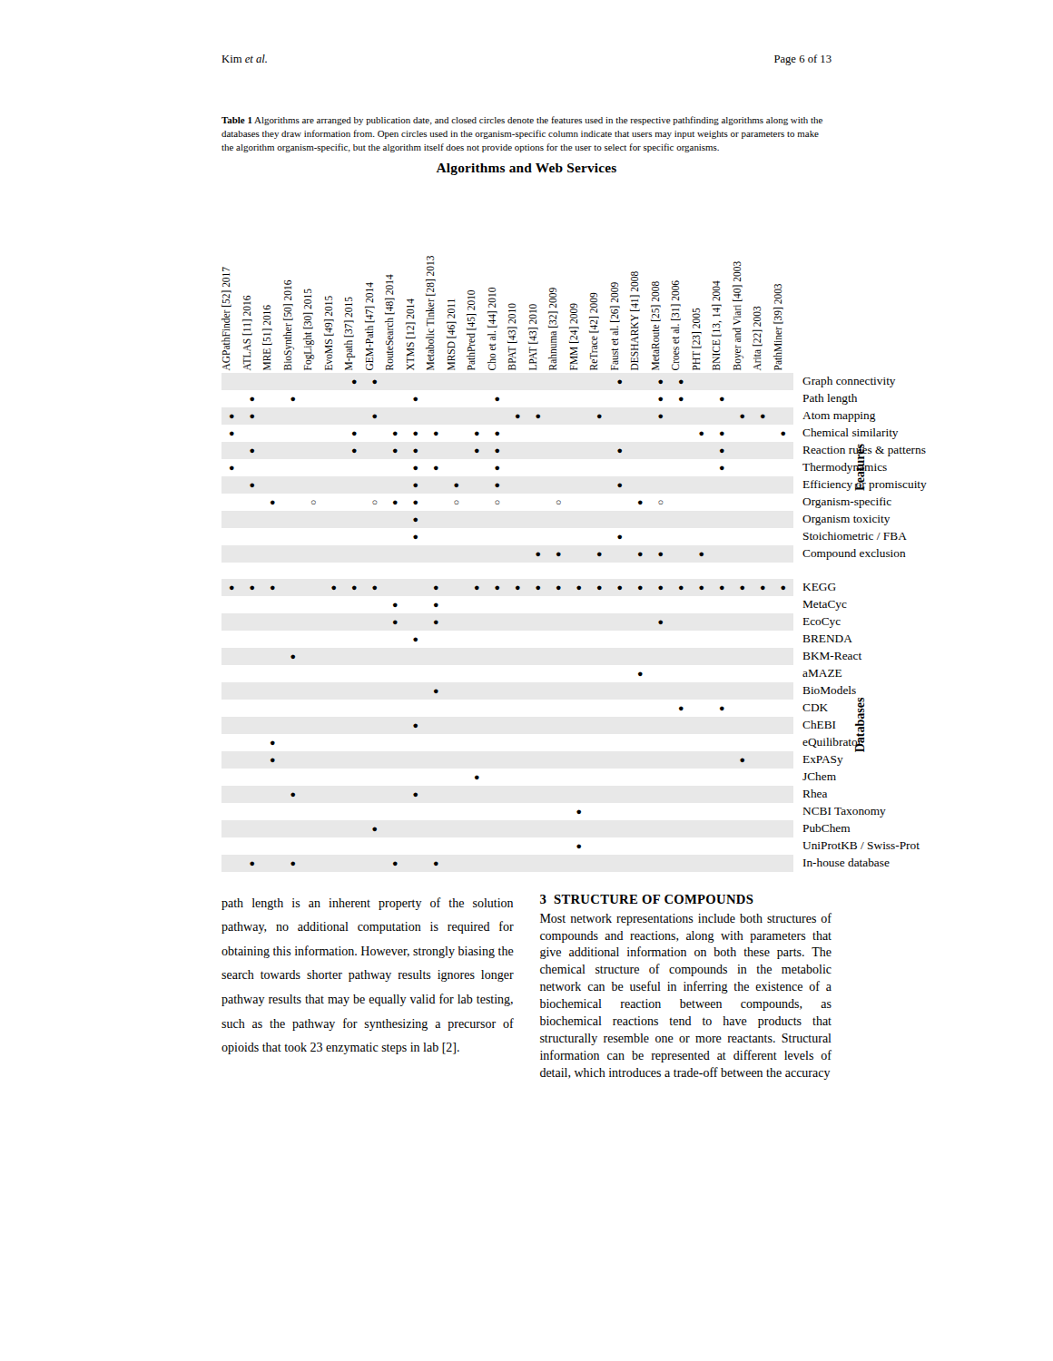Kim et al.
Page 6 of 13
Table 1 Algorithms are arranged by publication date, and closed circles denote the features used in the respective pathfinding algorithms along with the databases they draw information from. Open circles used in the organism-specific column indicate that users may input weights or parameters to make the algorithm organism-specific, but the algorithm itself does not provide options for the user to select for specific organisms.
Algorithms and Web Services
AGPathFinder [52] 2017
ATLAS [11] 2016
MRE [51] 2016
BioSynther [50] 2016
FogLight [30] 2015
EvoMS [49] 2015
M-path [37] 2015
GEM-Path [47] 2014
RouteSearch [48] 2014
XTMS [12] 2014
Metabolic Tinker [28] 2013
MRSD [46] 2011
PathPred [45] 2010
Cho et al. [44] 2010
BPAT [43] 2010
LPAT [43] 2010
Rahnuma [32] 2009
FMM [24] 2009
ReTrace [42] 2009
Faust et al. [26] 2009
DESHARKY [41] 2008
MetaRoute [25] 2008
Croes et al. [31] 2006
PHT [23] 2005
BNICE [13, 14] 2004
Boyer and Viari [40] 2003
Arita [22] 2003
PathMiner [39] 2003
| | | | | | | | | | | | | | | | | | | | | | | | | | | | | Graph connectivity |
| | | | | | | | | | | | | | | | | | | | | | | | | | | | | Path length |
| | | | | | | | | | | | | | | | | | | | | | | | | | | | | Atom mapping |
| | | | | | | | | | | | | | | | | | | | | | | | | | | | | Chemical similarity |
| | | | | | | | | | | | | | | | | | | | | | | | | | | | | Reaction rules & patterns |
| | | | | | | | | | | | | | | | | | | | | | | | | | | | | Thermodynamics |
| | | | | | | | | | | | | | | | | | | | | | | | | | | | | Efficiency or promiscuity |
| | | | | | | | | | | | | | | | | | | | | | | | | | | | | Organism-specific |
| | | | | | | | | | | | | | | | | | | | | | | | | | | | | Organism toxicity |
| | | | | | | | | | | | | | | | | | | | | | | | | | | | | Stoichiometric / FBA |
| | | | | | | | | | | | | | | | | | | | | | | | | | | | | Compound exclusion |
Features
| | | | | | | | | | | | | | | | | | | | | | | | | | | | | KEGG |
| | | | | | | | | | | | | | | | | | | | | | | | | | | | | MetaCyc |
| | | | | | | | | | | | | | | | | | | | | | | | | | | | | EcoCyc |
| | | | | | | | | | | | | | | | | | | | | | | | | | | | | BRENDA |
| | | | | | | | | | | | | | | | | | | | | | | | | | | | | BKM-React |
| | | | | | | | | | | | | | | | | | | | | | | | | | | | | aMAZE |
| | | | | | | | | | | | | | | | | | | | | | | | | | | | | BioModels |
| | | | | | | | | | | | | | | | | | | | | | | | | | | | | CDK |
| | | | | | | | | | | | | | | | | | | | | | | | | | | | | ChEBI |
| | | | | | | | | | | | | | | | | | | | | | | | | | | | | eQuilibrator |
| | | | | | | | | | | | | | | | | | | | | | | | | | | | | ExPASy |
| | | | | | | | | | | | | | | | | | | | | | | | | | | | | JChem |
| | | | | | | | | | | | | | | | | | | | | | | | | | | | | Rhea |
| | | | | | | | | | | | | | | | | | | | | | | | | | | | | NCBI Taxonomy |
| | | | | | | | | | | | | | | | | | | | | | | | | | | | | PubChem |
| | | | | | | | | | | | | | | | | | | | | | | | | | | | | UniProtKB / Swiss-Prot |
| | | | | | | | | | | | | | | | | | | | | | | | | | | | | In-house database |
Databases
path length is an inherent property of the solution pathway, no additional computation is required for obtaining this information. However, strongly biasing the search towards shorter pathway results ignores longer pathway results that may be equally valid for lab testing, such as the pathway for synthesizing a precursor of opioids that took 23 enzymatic steps in lab [2].
3 STRUCTURE OF COMPOUNDS
Most network representations include both structures of compounds and reactions, along with parameters that give additional information on both these parts. The chemical structure of compounds in the metabolic network can be useful in inferring the existence of a biochemical reaction between compounds, as biochemical reactions tend to have products that structurally resemble one or more reactants. Structural information can be represented at different levels of detail, which introduces a trade-off between the accuracy